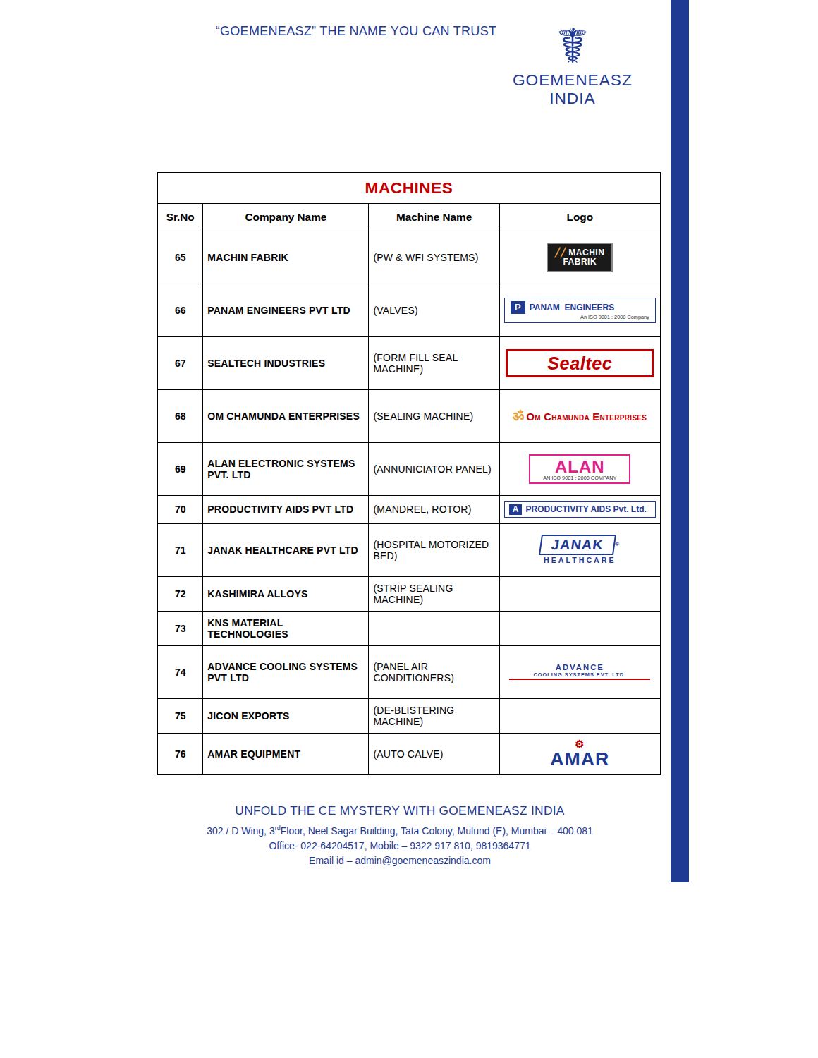“GOEMENEASZ” THE NAME YOU CAN TRUST
☤
GOEMENEASZ
INDIA
MACHINES
| Sr.No | Company Name | Machine Name | Logo |
| --- | --- | --- | --- |
| 65 | MACHIN FABRIK | (PW & WFI SYSTEMS) | ╱╱ MACHIN FABRIK |
| 66 | PANAM ENGINEERS PVT LTD | (VALVES) | P PANAM ENGINEERS An ISO 9001 : 2008 Company |
| 67 | SEALTECH INDUSTRIES | (FORM FILL SEAL MACHINE) | Sealtec |
| 68 | OM CHAMUNDA ENTERPRISES | (SEALING MACHINE) | ॐ Om Chamunda Enterprises |
| 69 | ALAN ELECTRONIC SYSTEMS PVT. LTD | (ANNUNICIATOR PANEL) | ALAN AN ISO 9001 : 2000 COMPANY |
| 70 | PRODUCTIVITY AIDS PVT LTD | (MANDREL, ROTOR) | A PRODUCTIVITY AIDS Pvt. Ltd. |
| 71 | JANAK HEALTHCARE PVT LTD | (HOSPITAL MOTORIZED BED) | JANAK ® HEALTHCARE |
| 72 | KASHIMIRA ALLOYS | (STRIP SEALING MACHINE) | |
| 73 | KNS MATERIAL TECHNOLOGIES | | |
| 74 | ADVANCE COOLING SYSTEMS PVT LTD | (PANEL AIR CONDITIONERS) | ADVANCE COOLING SYSTEMS PVT. LTD. |
| 75 | JICON EXPORTS | (DE-BLISTERING MACHINE) | |
| 76 | AMAR EQUIPMENT | (AUTO CALVE) | ⚙ AMAR |
UNFOLD THE CE MYSTERY WITH GOEMENEASZ INDIA
302 / D Wing, 3rdFloor, Neel Sagar Building, Tata Colony, Mulund (E), Mumbai – 400 081
Office- 022-64204517, Mobile – 9322 917 810, 9819364771
Email id – admin@goemeneaszindia.com